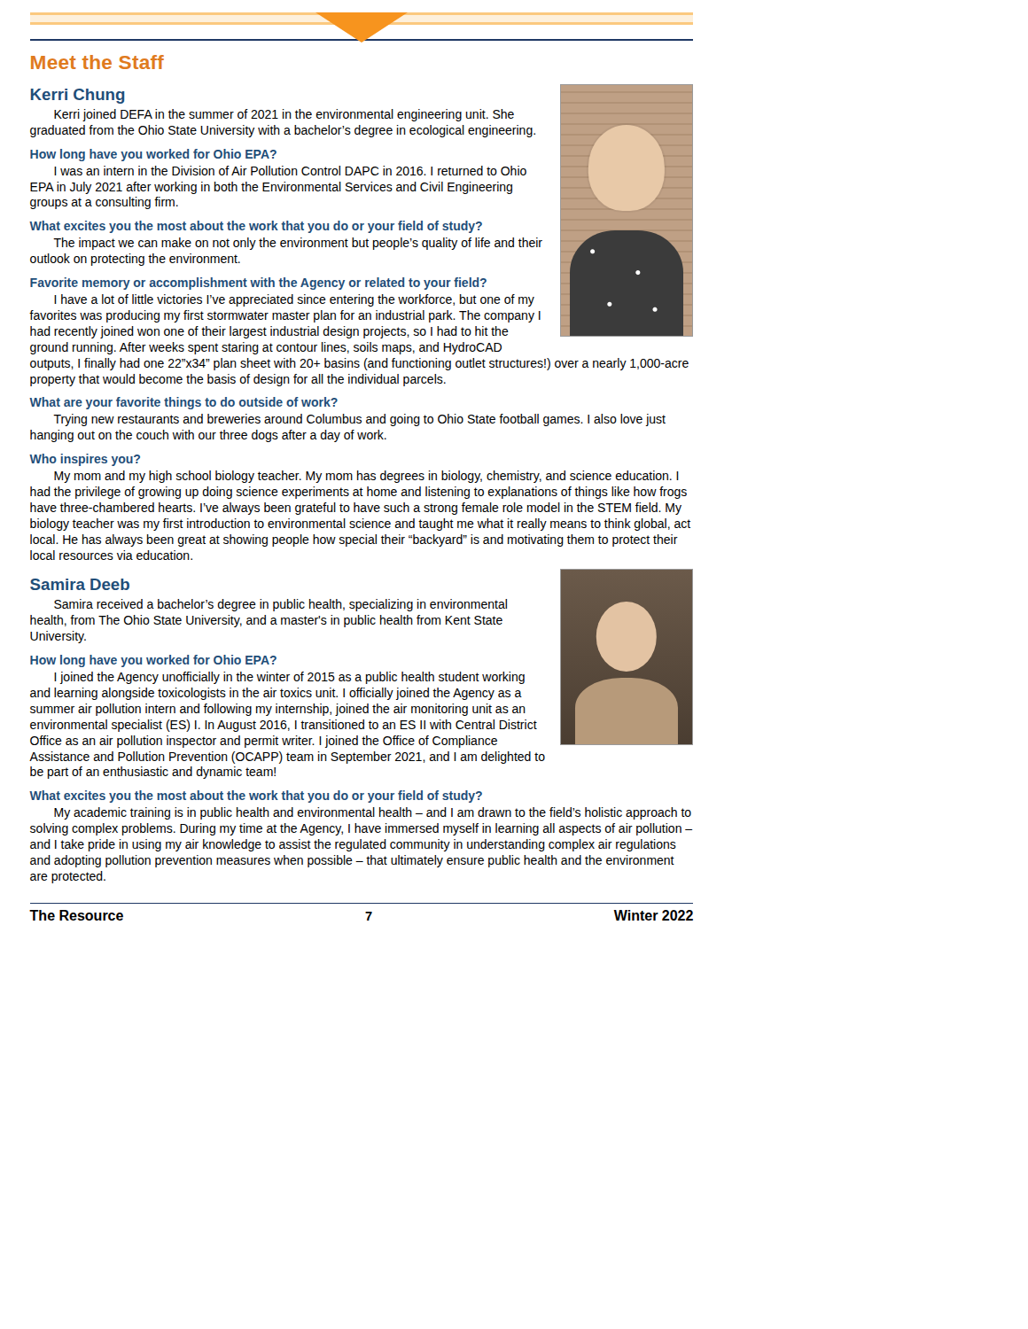Meet the Staff
Kerri Chung
Kerri joined DEFA in the summer of 2021 in the environmental engineering unit. She graduated from the Ohio State University with a bachelor’s degree in ecological engineering.
How long have you worked for Ohio EPA?
I was an intern in the Division of Air Pollution Control DAPC in 2016. I returned to Ohio EPA in July 2021 after working in both the Environmental Services and Civil Engineering groups at a consulting firm.
What excites you the most about the work that you do or your field of study?
The impact we can make on not only the environment but people’s quality of life and their outlook on protecting the environment.
Favorite memory or accomplishment with the Agency or related to your field?
I have a lot of little victories I’ve appreciated since entering the workforce, but one of my favorites was producing my first stormwater master plan for an industrial park. The company I had recently joined won one of their largest industrial design projects, so I had to hit the ground running. After weeks spent staring at contour lines, soils maps, and HydroCAD outputs, I finally had one 22”x34” plan sheet with 20+ basins (and functioning outlet structures!) over a nearly 1,000-acre property that would become the basis of design for all the individual parcels.
What are your favorite things to do outside of work?
Trying new restaurants and breweries around Columbus and going to Ohio State football games. I also love just hanging out on the couch with our three dogs after a day of work.
Who inspires you?
My mom and my high school biology teacher. My mom has degrees in biology, chemistry, and science education. I had the privilege of growing up doing science experiments at home and listening to explanations of things like how frogs have three-chambered hearts. I’ve always been grateful to have such a strong female role model in the STEM field. My biology teacher was my first introduction to environmental science and taught me what it really means to think global, act local. He has always been great at showing people how special their “backyard” is and motivating them to protect their local resources via education.
Samira Deeb
Samira received a bachelor’s degree in public health, specializing in environmental health, from The Ohio State University, and a master's in public health from Kent State University.
How long have you worked for Ohio EPA?
I joined the Agency unofficially in the winter of 2015 as a public health student working and learning alongside toxicologists in the air toxics unit. I officially joined the Agency as a summer air pollution intern and following my internship, joined the air monitoring unit as an environmental specialist (ES) I. In August 2016, I transitioned to an ES II with Central District Office as an air pollution inspector and permit writer. I joined the Office of Compliance Assistance and Pollution Prevention (OCAPP) team in September 2021, and I am delighted to be part of an enthusiastic and dynamic team!
What excites you the most about the work that you do or your field of study?
My academic training is in public health and environmental health – and I am drawn to the field’s holistic approach to solving complex problems. During my time at the Agency, I have immersed myself in learning all aspects of air pollution – and I take pride in using my air knowledge to assist the regulated community in understanding complex air regulations and adopting pollution prevention measures when possible – that ultimately ensure public health and the environment are protected.
The Resource
7
Winter 2022